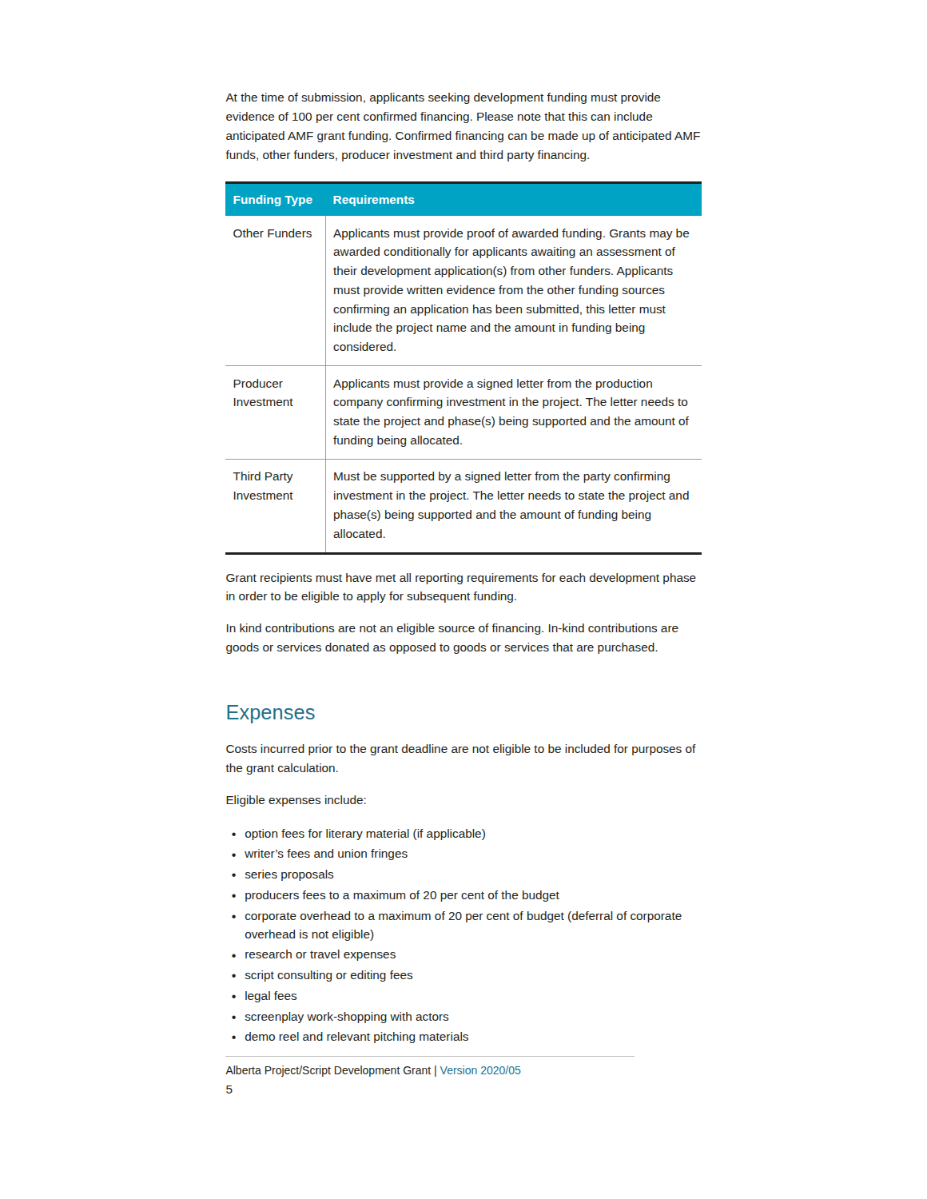At the time of submission, applicants seeking development funding must provide evidence of 100 per cent confirmed financing. Please note that this can include anticipated AMF grant funding. Confirmed financing can be made up of anticipated AMF funds, other funders, producer investment and third party financing.
| Funding Type | Requirements |
| --- | --- |
| Other Funders | Applicants must provide proof of awarded funding. Grants may be awarded conditionally for applicants awaiting an assessment of their development application(s) from other funders. Applicants must provide written evidence from the other funding sources confirming an application has been submitted, this letter must include the project name and the amount in funding being considered. |
| Producer Investment | Applicants must provide a signed letter from the production company confirming investment in the project. The letter needs to state the project and phase(s) being supported and the amount of funding being allocated. |
| Third Party Investment | Must be supported by a signed letter from the party confirming investment in the project. The letter needs to state the project and phase(s) being supported and the amount of funding being allocated. |
Grant recipients must have met all reporting requirements for each development phase in order to be eligible to apply for subsequent funding.
In kind contributions are not an eligible source of financing. In-kind contributions are goods or services donated as opposed to goods or services that are purchased.
Expenses
Costs incurred prior to the grant deadline are not eligible to be included for purposes of the grant calculation.
Eligible expenses include:
option fees for literary material (if applicable)
writer’s fees and union fringes
series proposals
producers fees to a maximum of 20 per cent of the budget
corporate overhead to a maximum of 20 per cent of budget (deferral of corporate overhead is not eligible)
research or travel expenses
script consulting or editing fees
legal fees
screenplay work-shopping with actors
demo reel and relevant pitching materials
Alberta Project/Script Development Grant | Version 2020/05
5